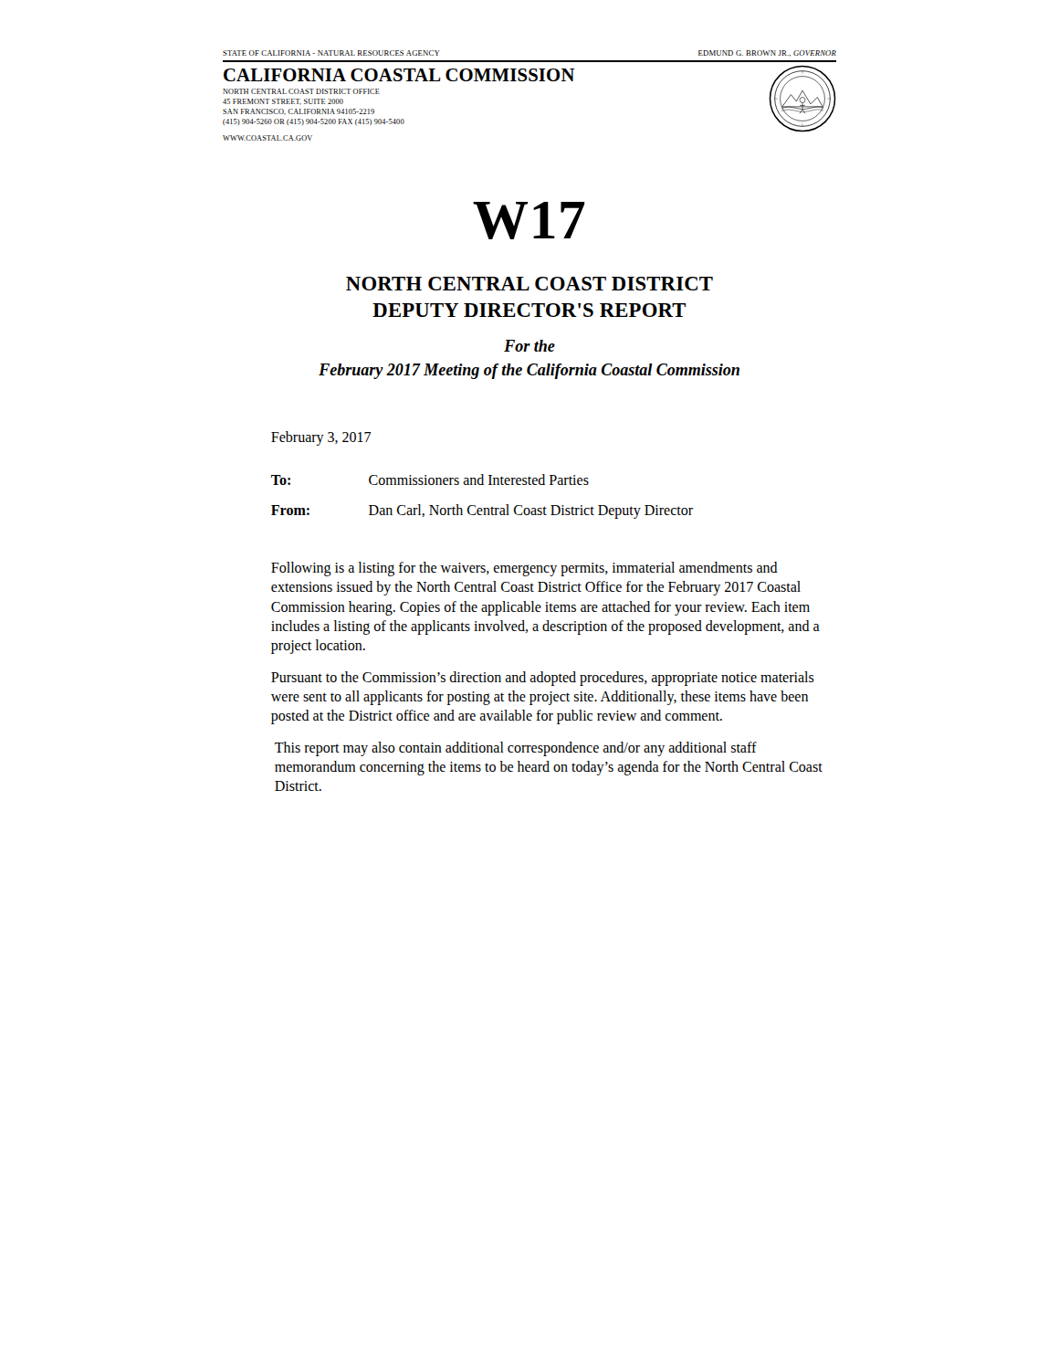State of California - Natural Resources Agency
Edmund G. Brown Jr., Governor
CALIFORNIA COASTAL COMMISSION
North Central Coast District Office
45 Fremont Street, Suite 2000
San Francisco, California 94105-2219
(415) 904-5260 or (415) 904-5200 Fax (415) 904-5400
www.coastal.ca.gov
W17
NORTH CENTRAL COAST DISTRICT DEPUTY DIRECTOR'S REPORT
For the
February 2017 Meeting of the California Coastal Commission
February 3, 2017
| To: | Commissioners and Interested Parties |
| From: | Dan Carl, North Central Coast District Deputy Director |
Following is a listing for the waivers, emergency permits, immaterial amendments and extensions issued by the North Central Coast District Office for the February 2017 Coastal Commission hearing. Copies of the applicable items are attached for your review. Each item includes a listing of the applicants involved, a description of the proposed development, and a project location.
Pursuant to the Commission’s direction and adopted procedures, appropriate notice materials were sent to all applicants for posting at the project site. Additionally, these items have been posted at the District office and are available for public review and comment.
This report may also contain additional correspondence and/or any additional staff memorandum concerning the items to be heard on today’s agenda for the North Central Coast District.